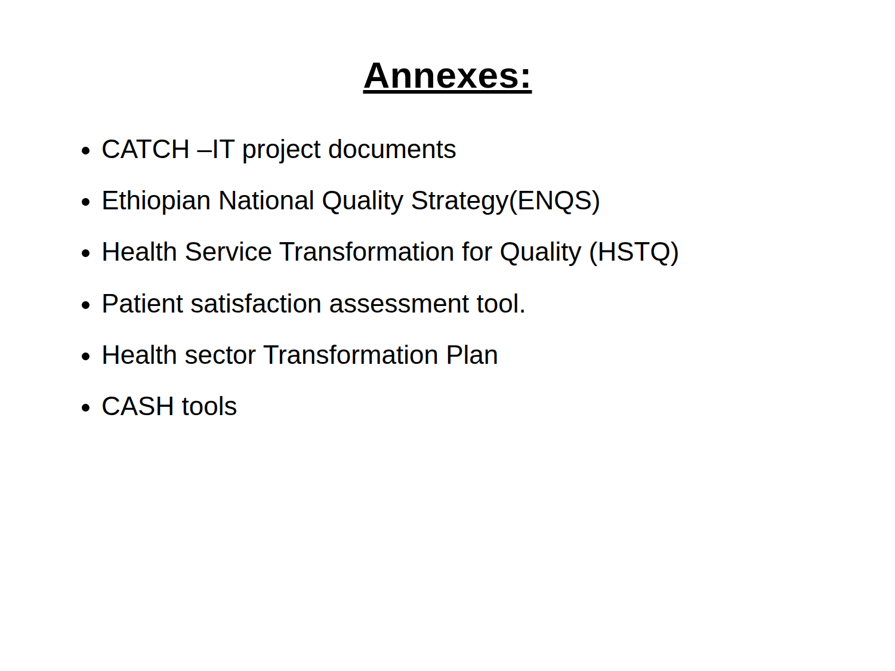Annexes:
CATCH –IT project documents
Ethiopian National Quality Strategy(ENQS)
Health Service Transformation for Quality (HSTQ)
Patient satisfaction assessment tool.
Health sector Transformation Plan
CASH tools